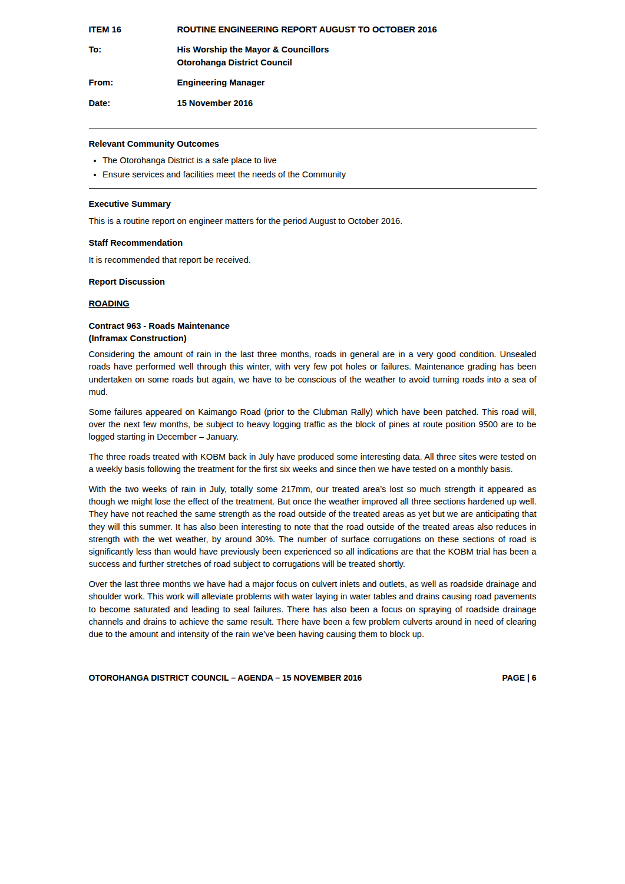| ITEM 16 | ROUTINE ENGINEERING REPORT AUGUST TO OCTOBER 2016 |
| To: | His Worship the Mayor & Councillors Otorohanga District Council |
| From: | Engineering Manager |
| Date: | 15 November 2016 |
Relevant Community Outcomes
The Otorohanga District is a safe place to live
Ensure services and facilities meet the needs of the Community
Executive Summary
This is a routine report on engineer matters for the period August to October 2016.
Staff Recommendation
It is recommended that report be received.
Report Discussion
ROADING
Contract 963 - Roads Maintenance
(Inframax Construction)
Considering the amount of rain in the last three months, roads in general are in a very good condition. Unsealed roads have performed well through this winter, with very few pot holes or failures. Maintenance grading has been undertaken on some roads but again, we have to be conscious of the weather to avoid turning roads into a sea of mud.
Some failures appeared on Kaimango Road (prior to the Clubman Rally) which have been patched. This road will, over the next few months, be subject to heavy logging traffic as the block of pines at route position 9500 are to be logged starting in December – January.
The three roads treated with KOBM back in July have produced some interesting data. All three sites were tested on a weekly basis following the treatment for the first six weeks and since then we have tested on a monthly basis.
With the two weeks of rain in July, totally some 217mm, our treated area’s lost so much strength it appeared as though we might lose the effect of the treatment. But once the weather improved all three sections hardened up well. They have not reached the same strength as the road outside of the treated areas as yet but we are anticipating that they will this summer. It has also been interesting to note that the road outside of the treated areas also reduces in strength with the wet weather, by around 30%. The number of surface corrugations on these sections of road is significantly less than would have previously been experienced so all indications are that the KOBM trial has been a success and further stretches of road subject to corrugations will be treated shortly.
Over the last three months we have had a major focus on culvert inlets and outlets, as well as roadside drainage and shoulder work. This work will alleviate problems with water laying in water tables and drains causing road pavements to become saturated and leading to seal failures. There has also been a focus on spraying of roadside drainage channels and drains to achieve the same result. There have been a few problem culverts around in need of clearing due to the amount and intensity of the rain we’ve been having causing them to block up.
OTOROHANGA DISTRICT COUNCIL – AGENDA – 15 NOVEMBER 2016 PAGE | 6